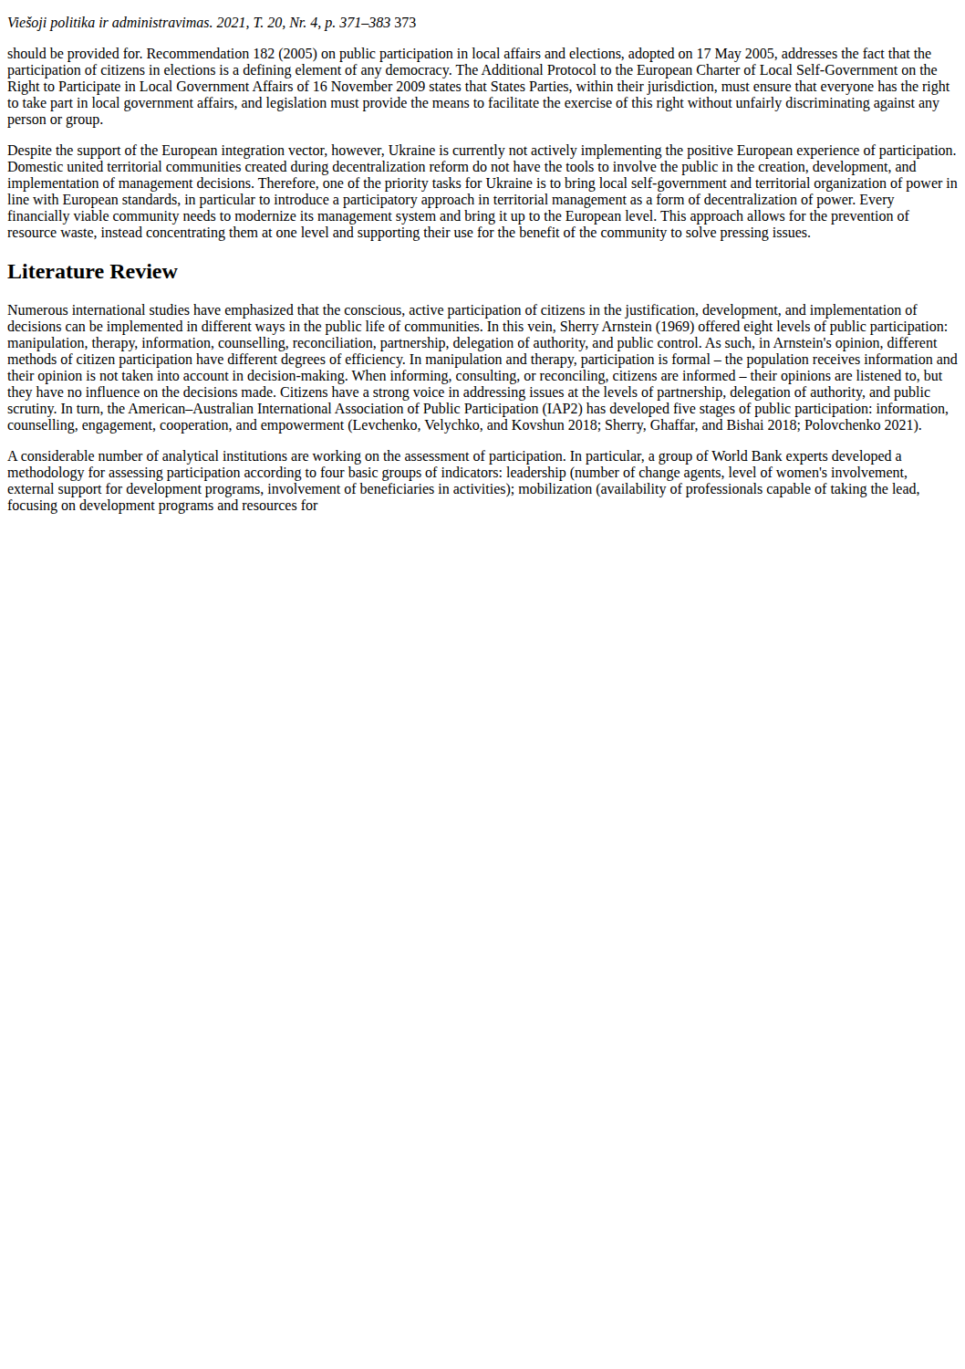Viešoji politika ir administravimas. 2021, T. 20, Nr. 4, p. 371–383 373
should be provided for. Recommendation 182 (2005) on public participation in local affairs and elections, adopted on 17 May 2005, addresses the fact that the participation of citizens in elections is a defining element of any democracy. The Additional Protocol to the European Charter of Local Self-Government on the Right to Participate in Local Government Affairs of 16 November 2009 states that States Parties, within their jurisdiction, must ensure that everyone has the right to take part in local government affairs, and legislation must provide the means to facilitate the exercise of this right without unfairly discriminating against any person or group.
Despite the support of the European integration vector, however, Ukraine is currently not actively implementing the positive European experience of participation. Domestic united territorial communities created during decentralization reform do not have the tools to involve the public in the creation, development, and implementation of management decisions. Therefore, one of the priority tasks for Ukraine is to bring local self-government and territorial organization of power in line with European standards, in particular to introduce a participatory approach in territorial management as a form of decentralization of power. Every financially viable community needs to modernize its management system and bring it up to the European level. This approach allows for the prevention of resource waste, instead concentrating them at one level and supporting their use for the benefit of the community to solve pressing issues.
Literature Review
Numerous international studies have emphasized that the conscious, active participation of citizens in the justification, development, and implementation of decisions can be implemented in different ways in the public life of communities. In this vein, Sherry Arnstein (1969) offered eight levels of public participation: manipulation, therapy, information, counselling, reconciliation, partnership, delegation of authority, and public control. As such, in Arnstein's opinion, different methods of citizen participation have different degrees of efficiency. In manipulation and therapy, participation is formal – the population receives information and their opinion is not taken into account in decision-making. When informing, consulting, or reconciling, citizens are informed – their opinions are listened to, but they have no influence on the decisions made. Citizens have a strong voice in addressing issues at the levels of partnership, delegation of authority, and public scrutiny. In turn, the American–Australian International Association of Public Participation (IAP2) has developed five stages of public participation: information, counselling, engagement, cooperation, and empowerment (Levchenko, Velychko, and Kovshun 2018; Sherry, Ghaffar, and Bishai 2018; Polovchenko 2021).
A considerable number of analytical institutions are working on the assessment of participation. In particular, a group of World Bank experts developed a methodology for assessing participation according to four basic groups of indicators: leadership (number of change agents, level of women's involvement, external support for development programs, involvement of beneficiaries in activities); mobilization (availability of professionals capable of taking the lead, focusing on development programs and resources for